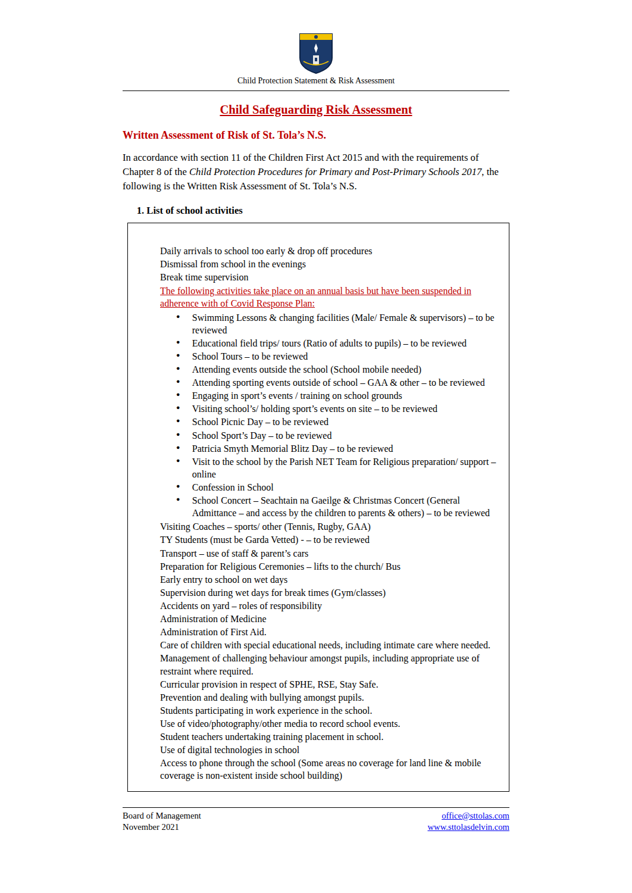Child Protection Statement & Risk Assessment
Child Safeguarding Risk Assessment
Written Assessment of Risk of St. Tola’s N.S.
In accordance with section 11 of the Children First Act 2015 and with the requirements of Chapter 8 of the Child Protection Procedures for Primary and Post-Primary Schools 2017, the following is the Written Risk Assessment of St. Tola’s N.S.
List of school activities
Daily arrivals to school too early & drop off procedures
Dismissal from school in the evenings
Break time supervision
The following activities take place on an annual basis but have been suspended in adherence with of Covid Response Plan:
Swimming Lessons & changing facilities (Male/ Female & supervisors) – to be reviewed
Educational field trips/ tours (Ratio of adults to pupils) – to be reviewed
School Tours – to be reviewed
Attending events outside the school (School mobile needed)
Attending sporting events outside of school – GAA & other – to be reviewed
Engaging in sport’s events / training on school grounds
Visiting school’s/ holding sport’s events on site – to be reviewed
School Picnic Day – to be reviewed
School Sport’s Day – to be reviewed
Patricia Smyth Memorial Blitz Day – to be reviewed
Visit to the school by the Parish NET Team for Religious preparation/ support – online
Confession in School
School Concert – Seachtain na Gaeilge & Christmas Concert (General Admittance – and access by the children to parents & others) – to be reviewed
Visiting Coaches – sports/ other (Tennis, Rugby, GAA)
TY Students (must be Garda Vetted) - – to be reviewed
Transport – use of staff & parent’s cars
Preparation for Religious Ceremonies – lifts to the church/ Bus
Early entry to school on wet days
Supervision during wet days for break times (Gym/classes)
Accidents on yard – roles of responsibility
Administration of Medicine
Administration of First Aid.
Care of children with special educational needs, including intimate care where needed.
Management of challenging behaviour amongst pupils, including appropriate use of restraint where required.
Curricular provision in respect of SPHE, RSE, Stay Safe.
Prevention and dealing with bullying amongst pupils.
Students participating in work experience in the school.
Use of video/photography/other media to record school events.
Student teachers undertaking training placement in school.
Use of digital technologies in school
Access to phone through the school (Some areas no coverage for land line & mobile coverage is non-existent inside school building)
Board of Management
November 2021
office@sttolas.com
www.sttolasdelvin.com